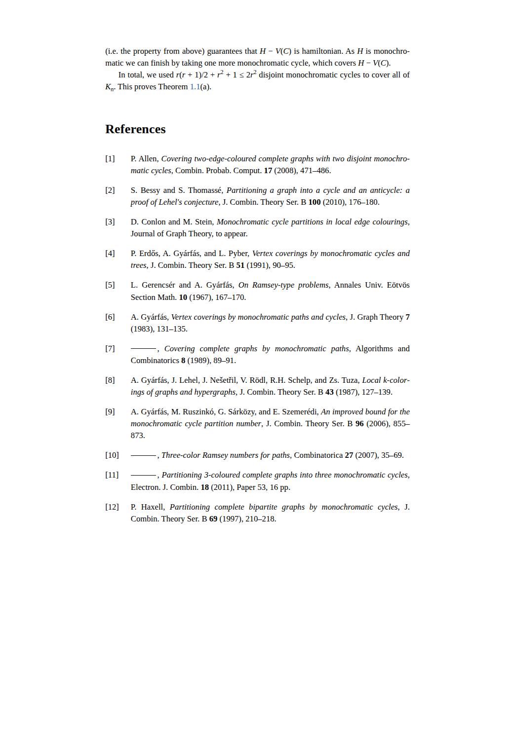(i.e. the property from above) guarantees that H − V(C) is hamiltonian. As H is monochromatic we can finish by taking one more monochromatic cycle, which covers H − V(C).
In total, we used r(r + 1)/2 + r2 + 1 ≤ 2r2 disjoint monochromatic cycles to cover all of Kn. This proves Theorem 1.1(a).
References
[1] P. Allen, Covering two-edge-coloured complete graphs with two disjoint monochromatic cycles, Combin. Probab. Comput. 17 (2008), 471–486.
[2] S. Bessy and S. Thomassé, Partitioning a graph into a cycle and an anticycle: a proof of Lehel's conjecture, J. Combin. Theory Ser. B 100 (2010), 176–180.
[3] D. Conlon and M. Stein, Monochromatic cycle partitions in local edge colourings, Journal of Graph Theory, to appear.
[4] P. Erdős, A. Gyárfás, and L. Pyber, Vertex coverings by monochromatic cycles and trees, J. Combin. Theory Ser. B 51 (1991), 90–95.
[5] L. Gerencsér and A. Gyárfás, On Ramsey-type problems, Annales Univ. Eötvös Section Math. 10 (1967), 167–170.
[6] A. Gyárfás, Vertex coverings by monochromatic paths and cycles, J. Graph Theory 7 (1983), 131–135.
[7] , Covering complete graphs by monochromatic paths, Algorithms and Combinatorics 8 (1989), 89–91.
[8] A. Gyárfás, J. Lehel, J. Nešetřil, V. Rödl, R.H. Schelp, and Zs. Tuza, Local k-colorings of graphs and hypergraphs, J. Combin. Theory Ser. B 43 (1987), 127–139.
[9] A. Gyárfás, M. Ruszinkó, G. Sárközy, and E. Szemerédi, An improved bound for the monochromatic cycle partition number, J. Combin. Theory Ser. B 96 (2006), 855–873.
[10] , Three-color Ramsey numbers for paths, Combinatorica 27 (2007), 35–69.
[11] , Partitioning 3-coloured complete graphs into three monochromatic cycles, Electron. J. Combin. 18 (2011), Paper 53, 16 pp.
[12] P. Haxell, Partitioning complete bipartite graphs by monochromatic cycles, J. Combin. Theory Ser. B 69 (1997), 210–218.